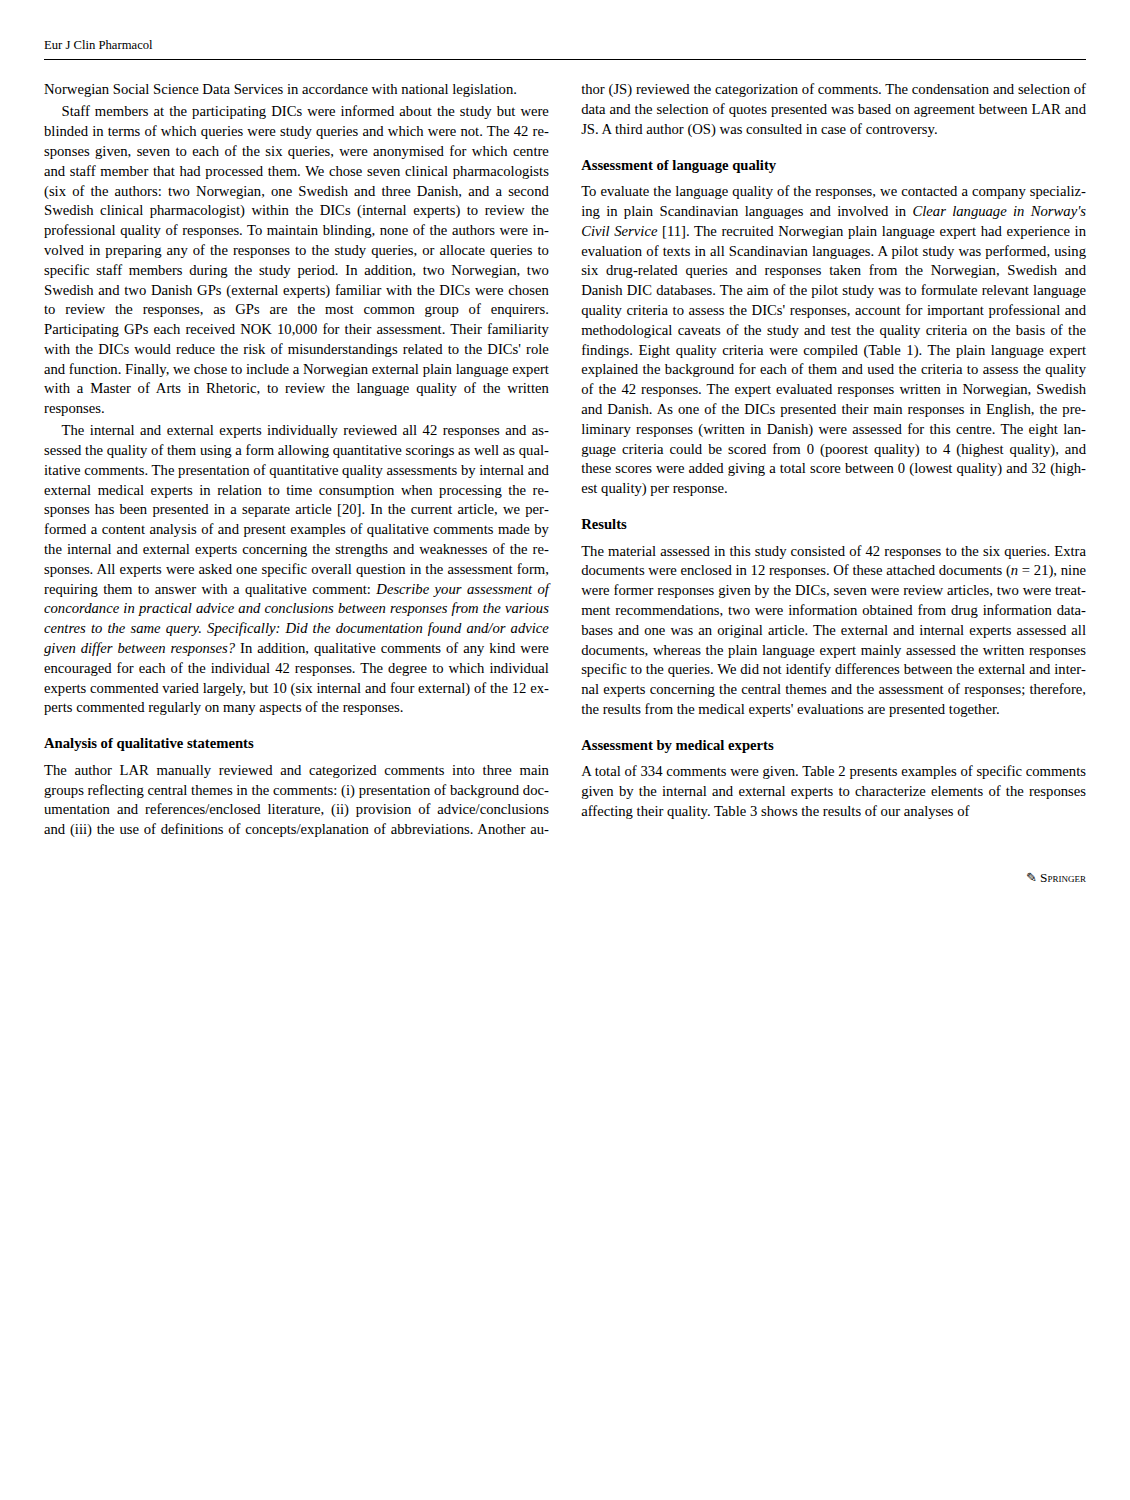Eur J Clin Pharmacol
Norwegian Social Science Data Services in accordance with national legislation.
Staff members at the participating DICs were informed about the study but were blinded in terms of which queries were study queries and which were not. The 42 responses given, seven to each of the six queries, were anonymised for which centre and staff member that had processed them. We chose seven clinical pharmacologists (six of the authors: two Norwegian, one Swedish and three Danish, and a second Swedish clinical pharmacologist) within the DICs (internal experts) to review the professional quality of responses. To maintain blinding, none of the authors were involved in preparing any of the responses to the study queries, or allocate queries to specific staff members during the study period. In addition, two Norwegian, two Swedish and two Danish GPs (external experts) familiar with the DICs were chosen to review the responses, as GPs are the most common group of enquirers. Participating GPs each received NOK 10,000 for their assessment. Their familiarity with the DICs would reduce the risk of misunderstandings related to the DICs' role and function. Finally, we chose to include a Norwegian external plain language expert with a Master of Arts in Rhetoric, to review the language quality of the written responses.
The internal and external experts individually reviewed all 42 responses and assessed the quality of them using a form allowing quantitative scorings as well as qualitative comments. The presentation of quantitative quality assessments by internal and external medical experts in relation to time consumption when processing the responses has been presented in a separate article [20]. In the current article, we performed a content analysis of and present examples of qualitative comments made by the internal and external experts concerning the strengths and weaknesses of the responses. All experts were asked one specific overall question in the assessment form, requiring them to answer with a qualitative comment: Describe your assessment of concordance in practical advice and conclusions between responses from the various centres to the same query. Specifically: Did the documentation found and/or advice given differ between responses? In addition, qualitative comments of any kind were encouraged for each of the individual 42 responses. The degree to which individual experts commented varied largely, but 10 (six internal and four external) of the 12 experts commented regularly on many aspects of the responses.
Analysis of qualitative statements
The author LAR manually reviewed and categorized comments into three main groups reflecting central themes in the comments: (i) presentation of background documentation and references/enclosed literature, (ii) provision of advice/conclusions and (iii) the use of definitions of concepts/explanation of abbreviations. Another author (JS) reviewed the categorization of comments. The condensation and selection of data and the selection of quotes presented was based on agreement between LAR and JS. A third author (OS) was consulted in case of controversy.
Assessment of language quality
To evaluate the language quality of the responses, we contacted a company specializing in plain Scandinavian languages and involved in Clear language in Norway's Civil Service [11]. The recruited Norwegian plain language expert had experience in evaluation of texts in all Scandinavian languages. A pilot study was performed, using six drug-related queries and responses taken from the Norwegian, Swedish and Danish DIC databases. The aim of the pilot study was to formulate relevant language quality criteria to assess the DICs' responses, account for important professional and methodological caveats of the study and test the quality criteria on the basis of the findings. Eight quality criteria were compiled (Table 1). The plain language expert explained the background for each of them and used the criteria to assess the quality of the 42 responses. The expert evaluated responses written in Norwegian, Swedish and Danish. As one of the DICs presented their main responses in English, the preliminary responses (written in Danish) were assessed for this centre. The eight language criteria could be scored from 0 (poorest quality) to 4 (highest quality), and these scores were added giving a total score between 0 (lowest quality) and 32 (highest quality) per response.
Results
The material assessed in this study consisted of 42 responses to the six queries. Extra documents were enclosed in 12 responses. Of these attached documents (n = 21), nine were former responses given by the DICs, seven were review articles, two were treatment recommendations, two were information obtained from drug information databases and one was an original article. The external and internal experts assessed all documents, whereas the plain language expert mainly assessed the written responses specific to the queries. We did not identify differences between the external and internal experts concerning the central themes and the assessment of responses; therefore, the results from the medical experts' evaluations are presented together.
Assessment by medical experts
A total of 334 comments were given. Table 2 presents examples of specific comments given by the internal and external experts to characterize elements of the responses affecting their quality. Table 3 shows the results of our analyses of
✎ Springer